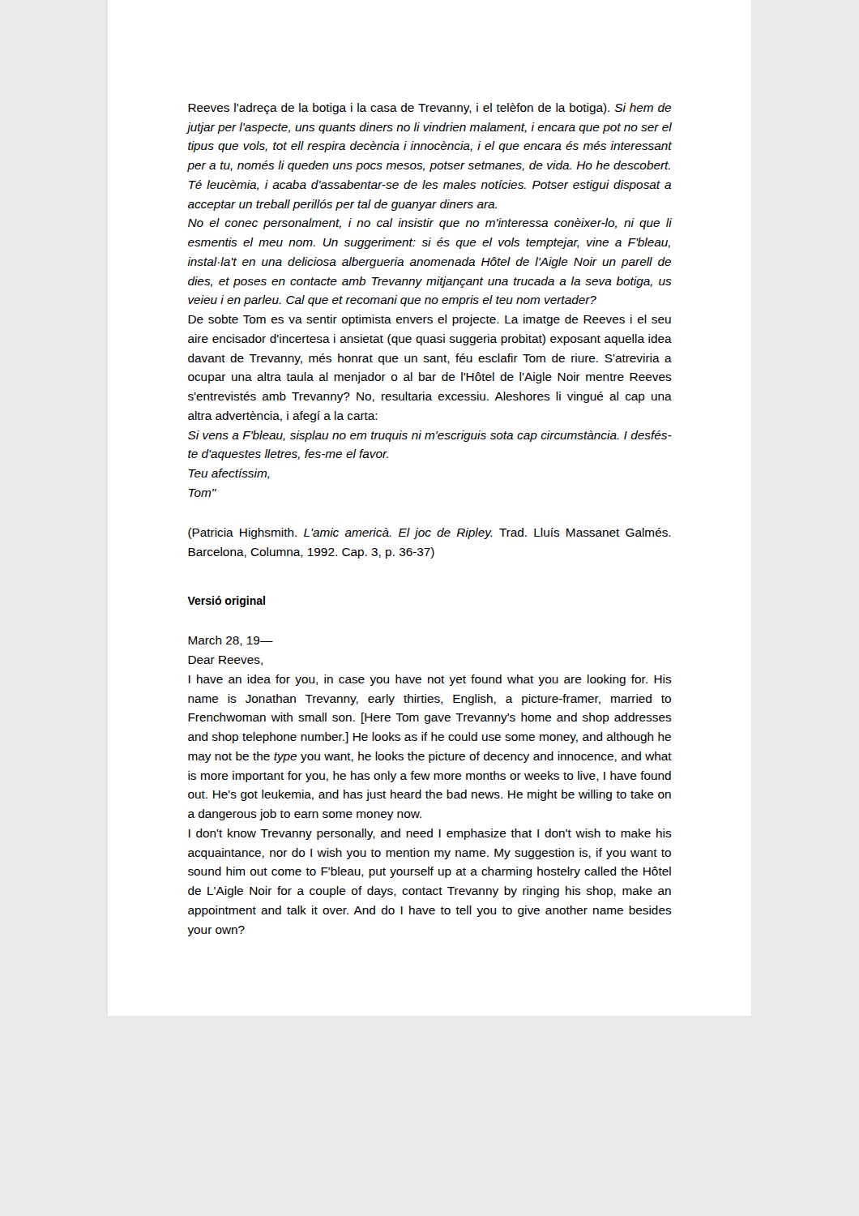Reeves l'adreça de la botiga i la casa de Trevanny, i el telèfon de la botiga). Si hem de jutjar per l'aspecte, uns quants diners no li vindrien malament, i encara que pot no ser el tipus que vols, tot ell respira decència i innocència, i el que encara és més interessant per a tu, només li queden uns pocs mesos, potser setmanes, de vida. Ho he descobert. Té leucèmia, i acaba d'assabentar-se de les males notícies. Potser estigui disposat a acceptar un treball perillós per tal de guanyar diners ara.
No el conec personalment, i no cal insistir que no m'interessa conèixer-lo, ni que li esmentis el meu nom. Un suggeriment: si és que el vols temptejar, vine a F'bleau, instal·la't en una deliciosa albergueria anomenada Hôtel de l'Aigle Noir un parell de dies, et poses en contacte amb Trevanny mitjançant una trucada a la seva botiga, us veieu i en parleu. Cal que et recomani que no empris el teu nom vertader?
De sobte Tom es va sentir optimista envers el projecte. La imatge de Reeves i el seu aire encisador d'incertesa i ansietat (que quasi suggeria probitat) exposant aquella idea davant de Trevanny, més honrat que un sant, féu esclafir Tom de riure. S'atreviria a ocupar una altra taula al menjador o al bar de l'Hôtel de l'Aigle Noir mentre Reeves s'entrevistés amb Trevanny? No, resultaria excessiu. Aleshores li vingué al cap una altra advertència, i afegí a la carta:
Si vens a F'bleau, sisplau no em truquis ni m'escriguis sota cap circumstància. I desfés-te d'aquestes lletres, fes-me el favor.
Teu afectíssim,
Tom"
(Patricia Highsmith. L'amic americà. El joc de Ripley. Trad. Lluís Massanet Galmés. Barcelona, Columna, 1992. Cap. 3, p. 36-37)
Versió original
March 28, 19—
Dear Reeves,
I have an idea for you, in case you have not yet found what you are looking for. His name is Jonathan Trevanny, early thirties, English, a picture-framer, married to Frenchwoman with small son. [Here Tom gave Trevanny's home and shop addresses and shop telephone number.] He looks as if he could use some money, and although he may not be the type you want, he looks the picture of decency and innocence, and what is more important for you, he has only a few more months or weeks to live, I have found out. He's got leukemia, and has just heard the bad news. He might be willing to take on a dangerous job to earn some money now.
I don't know Trevanny personally, and need I emphasize that I don't wish to make his acquaintance, nor do I wish you to mention my name. My suggestion is, if you want to sound him out come to F'bleau, put yourself up at a charming hostelry called the Hôtel de L'Aigle Noir for a couple of days, contact Trevanny by ringing his shop, make an appointment and talk it over. And do I have to tell you to give another name besides your own?